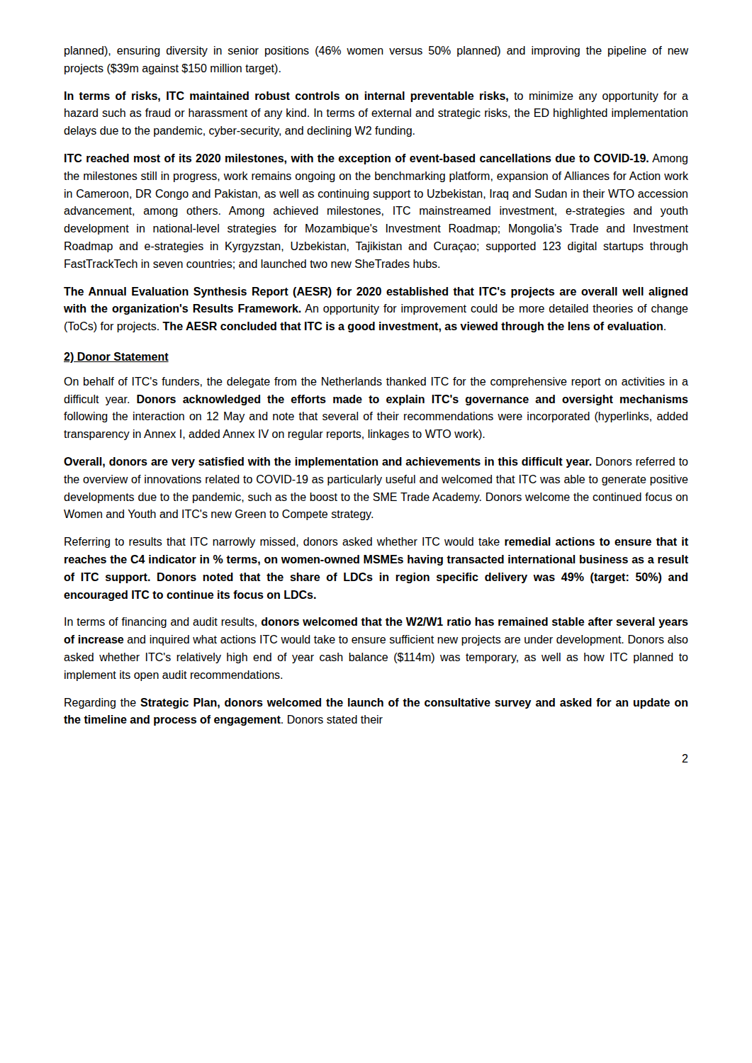planned), ensuring diversity in senior positions (46% women versus 50% planned) and improving the pipeline of new projects ($39m against $150 million target).
In terms of risks, ITC maintained robust controls on internal preventable risks, to minimize any opportunity for a hazard such as fraud or harassment of any kind. In terms of external and strategic risks, the ED highlighted implementation delays due to the pandemic, cyber-security, and declining W2 funding.
ITC reached most of its 2020 milestones, with the exception of event-based cancellations due to COVID-19. Among the milestones still in progress, work remains ongoing on the benchmarking platform, expansion of Alliances for Action work in Cameroon, DR Congo and Pakistan, as well as continuing support to Uzbekistan, Iraq and Sudan in their WTO accession advancement, among others. Among achieved milestones, ITC mainstreamed investment, e-strategies and youth development in national-level strategies for Mozambique's Investment Roadmap; Mongolia's Trade and Investment Roadmap and e-strategies in Kyrgyzstan, Uzbekistan, Tajikistan and Curaçao; supported 123 digital startups through FastTrackTech in seven countries; and launched two new SheTrades hubs.
The Annual Evaluation Synthesis Report (AESR) for 2020 established that ITC's projects are overall well aligned with the organization's Results Framework. An opportunity for improvement could be more detailed theories of change (ToCs) for projects. The AESR concluded that ITC is a good investment, as viewed through the lens of evaluation.
2) Donor Statement
On behalf of ITC's funders, the delegate from the Netherlands thanked ITC for the comprehensive report on activities in a difficult year. Donors acknowledged the efforts made to explain ITC's governance and oversight mechanisms following the interaction on 12 May and note that several of their recommendations were incorporated (hyperlinks, added transparency in Annex I, added Annex IV on regular reports, linkages to WTO work).
Overall, donors are very satisfied with the implementation and achievements in this difficult year. Donors referred to the overview of innovations related to COVID-19 as particularly useful and welcomed that ITC was able to generate positive developments due to the pandemic, such as the boost to the SME Trade Academy. Donors welcome the continued focus on Women and Youth and ITC's new Green to Compete strategy.
Referring to results that ITC narrowly missed, donors asked whether ITC would take remedial actions to ensure that it reaches the C4 indicator in % terms, on women-owned MSMEs having transacted international business as a result of ITC support. Donors noted that the share of LDCs in region specific delivery was 49% (target: 50%) and encouraged ITC to continue its focus on LDCs.
In terms of financing and audit results, donors welcomed that the W2/W1 ratio has remained stable after several years of increase and inquired what actions ITC would take to ensure sufficient new projects are under development. Donors also asked whether ITC's relatively high end of year cash balance ($114m) was temporary, as well as how ITC planned to implement its open audit recommendations.
Regarding the Strategic Plan, donors welcomed the launch of the consultative survey and asked for an update on the timeline and process of engagement. Donors stated their
2